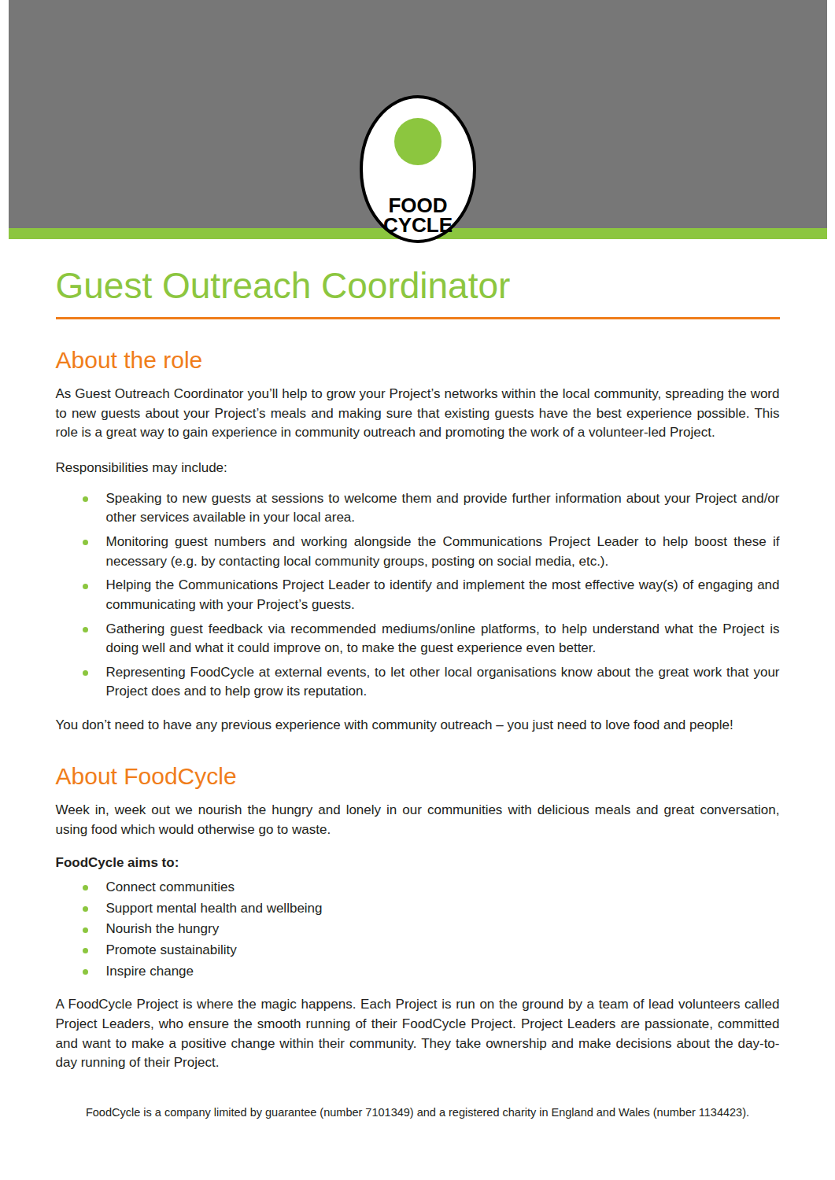Guest Outreach Coordinator
About the role
As Guest Outreach Coordinator you’ll help to grow your Project’s networks within the local community, spreading the word to new guests about your Project’s meals and making sure that existing guests have the best experience possible. This role is a great way to gain experience in community outreach and promoting the work of a volunteer-led Project.
Responsibilities may include:
Speaking to new guests at sessions to welcome them and provide further information about your Project and/or other services available in your local area.
Monitoring guest numbers and working alongside the Communications Project Leader to help boost these if necessary (e.g. by contacting local community groups, posting on social media, etc.).
Helping the Communications Project Leader to identify and implement the most effective way(s) of engaging and communicating with your Project’s guests.
Gathering guest feedback via recommended mediums/online platforms, to help understand what the Project is doing well and what it could improve on, to make the guest experience even better.
Representing FoodCycle at external events, to let other local organisations know about the great work that your Project does and to help grow its reputation.
You don’t need to have any previous experience with community outreach – you just need to love food and people!
About FoodCycle
Week in, week out we nourish the hungry and lonely in our communities with delicious meals and great conversation, using food which would otherwise go to waste.
FoodCycle aims to:
Connect communities
Support mental health and wellbeing
Nourish the hungry
Promote sustainability
Inspire change
A FoodCycle Project is where the magic happens. Each Project is run on the ground by a team of lead volunteers called Project Leaders, who ensure the smooth running of their FoodCycle Project. Project Leaders are passionate, committed and want to make a positive change within their community. They take ownership and make decisions about the day-to-day running of their Project.
FoodCycle is a company limited by guarantee (number 7101349) and a registered charity in England and Wales (number 1134423).